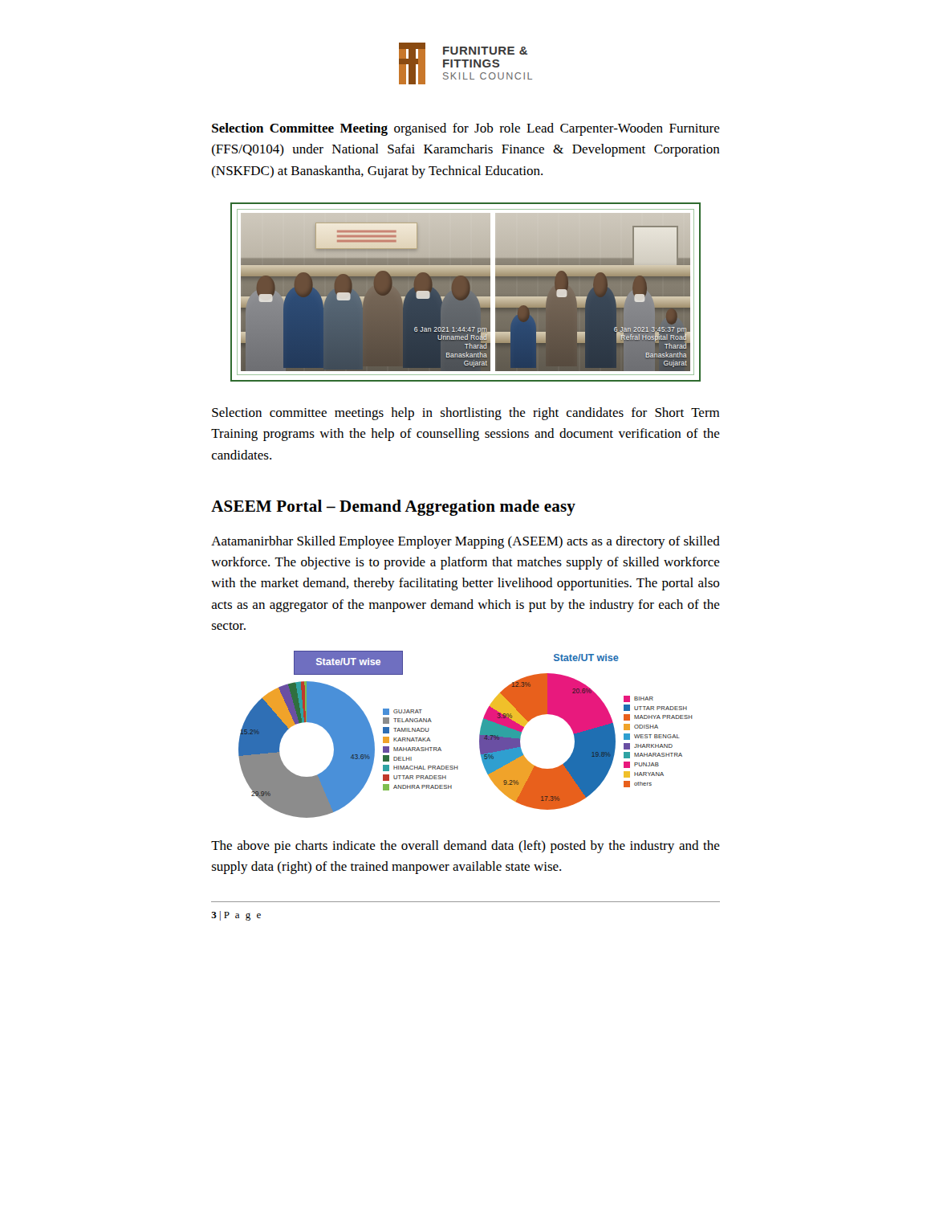FURNITURE &
FITTINGS
SKILL COUNCIL
Selection Committee Meeting organised for Job role Lead Carpenter-Wooden Furniture (FFS/Q0104) under National Safai Karamcharis Finance & Development Corporation (NSKFDC) at Banaskantha, Gujarat by Technical Education.
6 Jan 2021 1:44:47 pm
Unnamed Road
Tharad
Banaskantha
Gujarat
6 Jan 2021 3:45:37 pm
Refral Hospital Road
Tharad
Banaskantha
Gujarat
Selection committee meetings help in shortlisting the right candidates for Short Term Training programs with the help of counselling sessions and document verification of the candidates.
ASEEM Portal – Demand Aggregation made easy
Aatamanirbhar Skilled Employee Employer Mapping (ASEEM) acts as a directory of skilled workforce. The objective is to provide a platform that matches supply of skilled workforce with the market demand, thereby facilitating better livelihood opportunities. The portal also acts as an aggregator of the manpower demand which is put by the industry for each of the sector.
State/UT wise
43.6% 29.9% 15.2%
GUJARAT
TELANGANA
TAMILNADU
KARNATAKA
MAHARASHTRA
DELHI
HIMACHAL PRADESH
UTTAR PRADESH
ANDHRA PRADESH
State/UT wise
20.6% 19.8% 17.3% 9.2% 5% 4.7% 3.9% 12.3%
BIHAR
UTTAR PRADESH
MADHYA PRADESH
ODISHA
WEST BENGAL
JHARKHAND
MAHARASHTRA
PUNJAB
HARYANA
others
The above pie charts indicate the overall demand data (left) posted by the industry and the supply data (right) of the trained manpower available state wise.
3 | P a g e